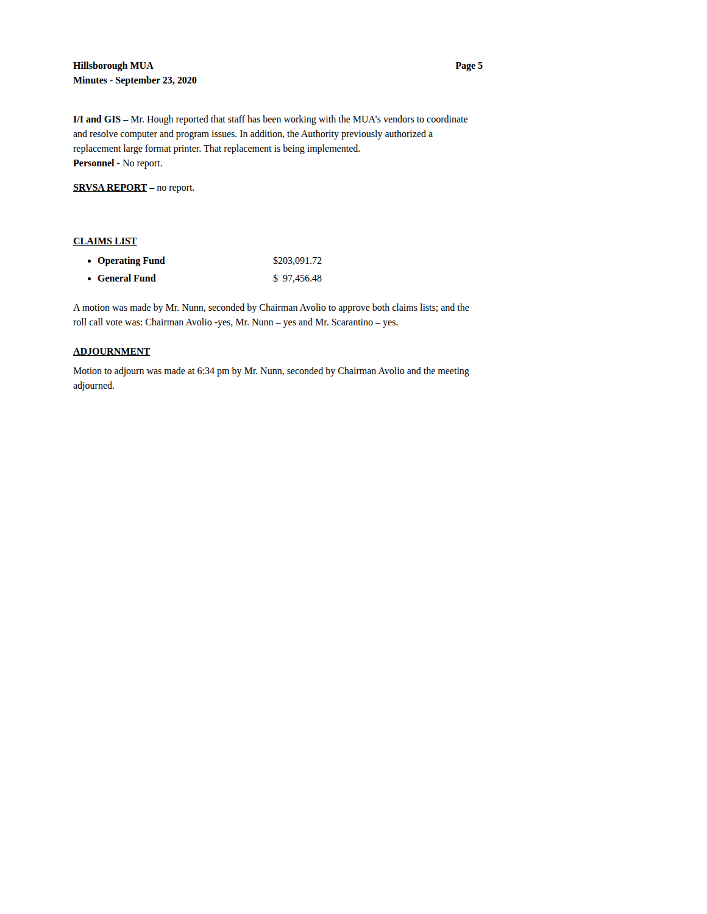Hillsborough MUA
Minutes - September 23, 2020
Page 5
I/I and GIS – Mr. Hough reported that staff has been working with the MUA’s vendors to coordinate and resolve computer and program issues. In addition, the Authority previously authorized a replacement large format printer. That replacement is being implemented.
Personnel - No report.
SRVSA REPORT – no report.
CLAIMS LIST
Operating Fund$203,091.72
General Fund$ 97,456.48
A motion was made by Mr. Nunn, seconded by Chairman Avolio to approve both claims lists; and the roll call vote was: Chairman Avolio -yes, Mr. Nunn – yes and Mr. Scarantino – yes.
ADJOURNMENT
Motion to adjourn was made at 6:34 pm by Mr. Nunn, seconded by Chairman Avolio and the meeting adjourned.